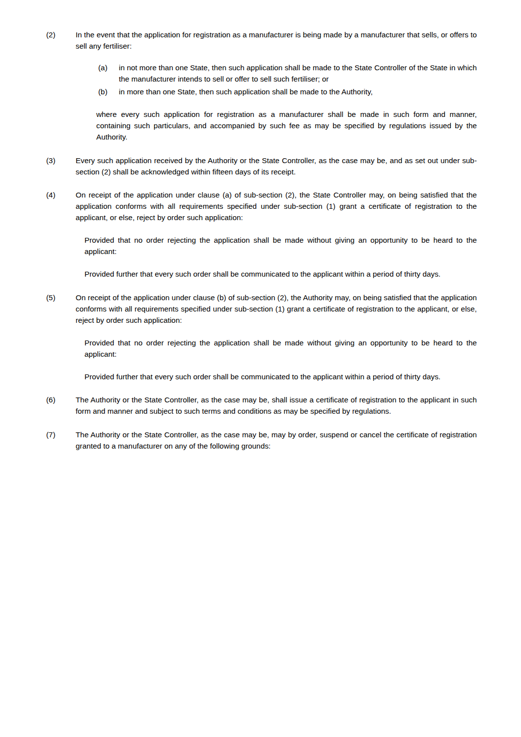(2)
In the event that the application for registration as a manufacturer is being made by a manufacturer that sells, or offers to sell any fertiliser:
(a)
in not more than one State, then such application shall be made to the State Controller of the State in which the manufacturer intends to sell or offer to sell such fertiliser; or
(b)
in more than one State, then such application shall be made to the Authority,
where every such application for registration as a manufacturer shall be made in such form and manner, containing such particulars, and accompanied by such fee as may be specified by regulations issued by the Authority.
(3)
Every such application received by the Authority or the State Controller, as the case may be, and as set out under sub-section (2) shall be acknowledged within fifteen days of its receipt.
(4)
On receipt of the application under clause (a) of sub-section (2), the State Controller may, on being satisfied that the application conforms with all requirements specified under sub-section (1) grant a certificate of registration to the applicant, or else, reject by order such application:
Provided that no order rejecting the application shall be made without giving an opportunity to be heard to the applicant:
Provided further that every such order shall be communicated to the applicant within a period of thirty days.
(5)
On receipt of the application under clause (b) of sub-section (2), the Authority may, on being satisfied that the application conforms with all requirements specified under sub-section (1) grant a certificate of registration to the applicant, or else, reject by order such application:
Provided that no order rejecting the application shall be made without giving an opportunity to be heard to the applicant:
Provided further that every such order shall be communicated to the applicant within a period of thirty days.
(6)
The Authority or the State Controller, as the case may be, shall issue a certificate of registration to the applicant in such form and manner and subject to such terms and conditions as may be specified by regulations.
(7)
The Authority or the State Controller, as the case may be, may by order, suspend or cancel the certificate of registration granted to a manufacturer on any of the following grounds: